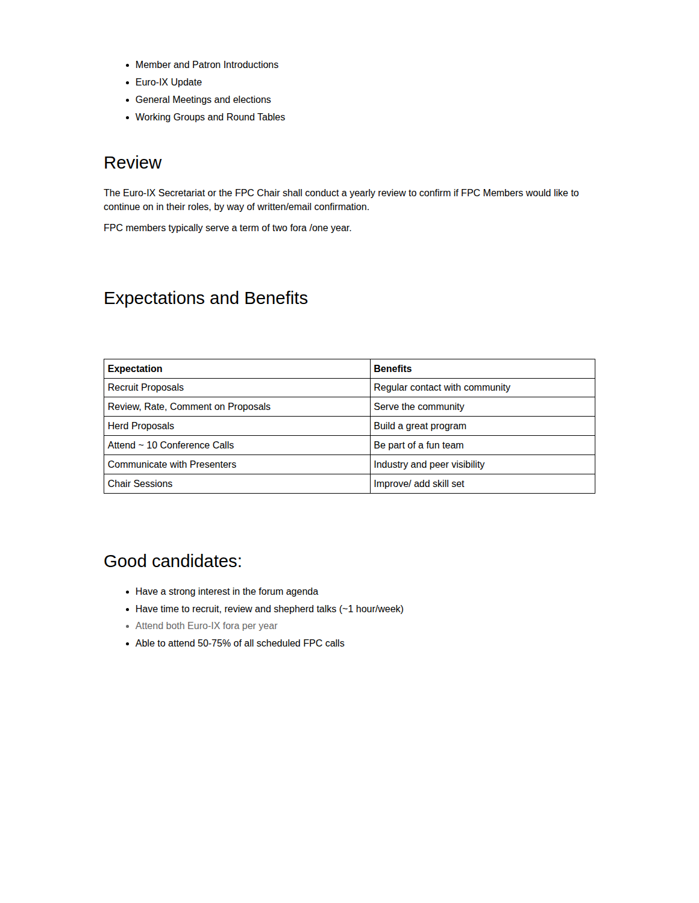Member and Patron Introductions
Euro-IX Update
General Meetings and elections
Working Groups and Round Tables
Review
The Euro-IX Secretariat or the FPC Chair shall conduct a yearly review to confirm if FPC Members would like to continue on in their roles, by way of written/email confirmation.
FPC members typically serve a term of two fora /one year.
Expectations and Benefits
| Expectation | Benefits |
| --- | --- |
| Recruit Proposals | Regular contact with community |
| Review, Rate, Comment on Proposals | Serve the community |
| Herd Proposals | Build a great program |
| Attend ~ 10 Conference Calls | Be part of a fun team |
| Communicate with Presenters | Industry and peer visibility |
| Chair Sessions | Improve/ add skill set |
Good candidates:
Have a strong interest in the forum agenda
Have time to recruit, review and shepherd talks (~1 hour/week)
Attend both Euro-IX fora per year
Able to attend 50-75% of all scheduled FPC calls